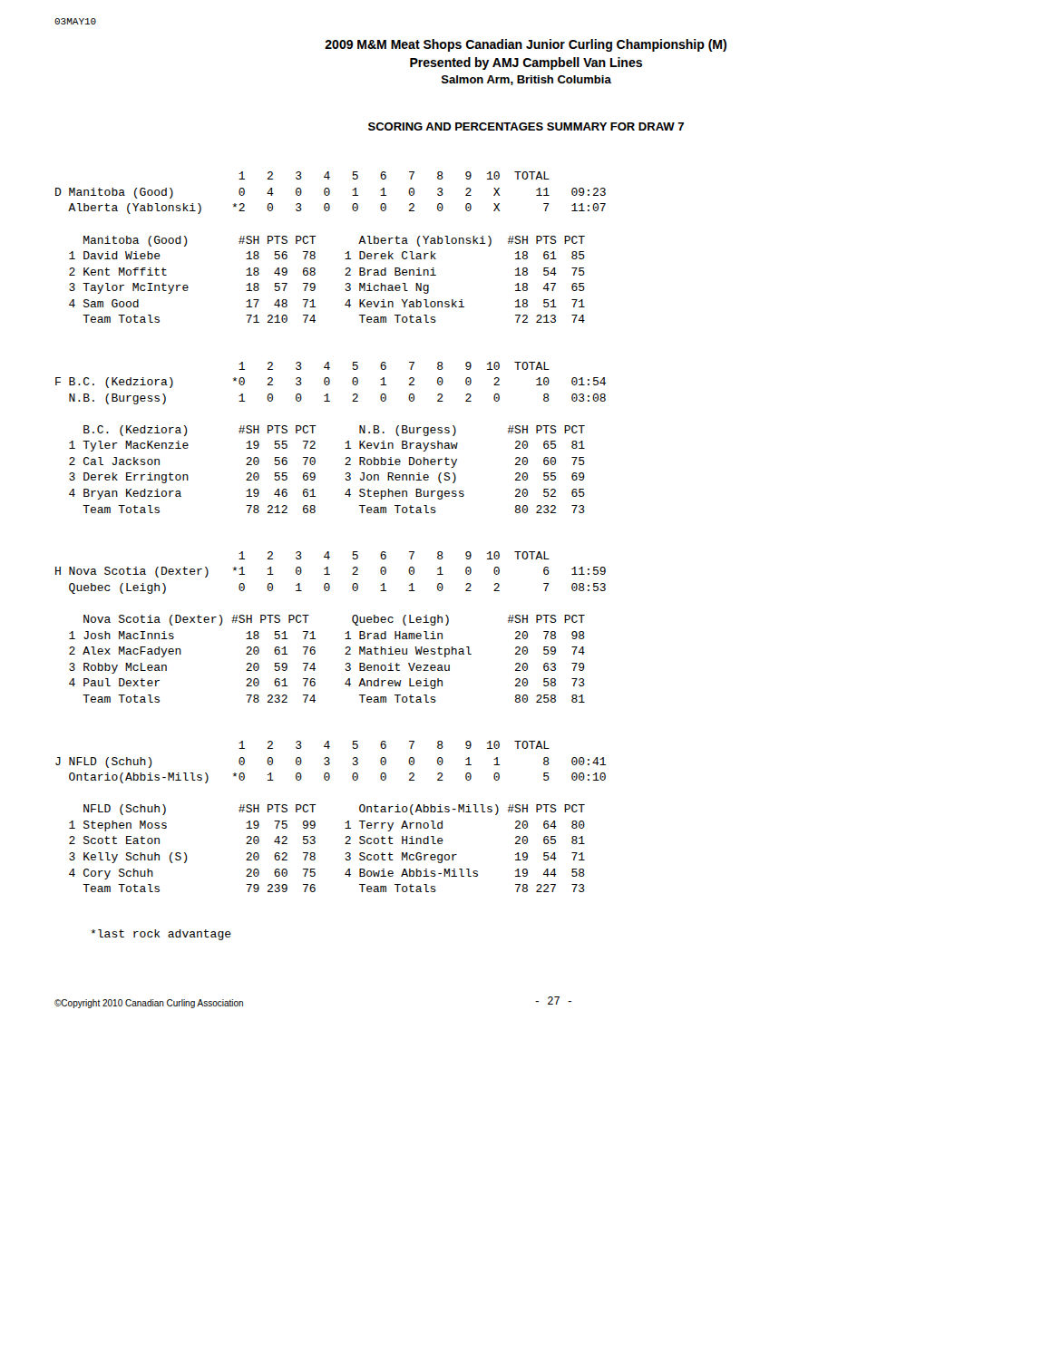03MAY10
2009 M&M Meat Shops Canadian Junior Curling Championship (M)
Presented by AMJ Campbell Van Lines
Salmon Arm, British Columbia
SCORING AND PERCENTAGES SUMMARY FOR DRAW 7
                          1   2   3   4   5   6   7   8   9  10  TOTAL
D Manitoba (Good)         0   4   0   0   1   1   0   3   2   X     11   09:23
  Alberta (Yablonski)    *2   0   3   0   0   0   2   0   0   X      7   11:07

    Manitoba (Good)       #SH PTS PCT      Alberta (Yablonski)  #SH PTS PCT
  1 David Wiebe            18  56  78    1 Derek Clark           18  61  85
  2 Kent Moffitt           18  49  68    2 Brad Benini           18  54  75
  3 Taylor McIntyre        18  57  79    3 Michael Ng            18  47  65
  4 Sam Good               17  48  71    4 Kevin Yablonski       18  51  71
    Team Totals            71 210  74      Team Totals           72 213  74
                          1   2   3   4   5   6   7   8   9  10  TOTAL
F B.C. (Kedziora)        *0   2   3   0   0   1   2   0   0   2     10   01:54
  N.B. (Burgess)          1   0   0   1   2   0   0   2   2   0      8   03:08

    B.C. (Kedziora)       #SH PTS PCT      N.B. (Burgess)       #SH PTS PCT
  1 Tyler MacKenzie        19  55  72    1 Kevin Brayshaw        20  65  81
  2 Cal Jackson            20  56  70    2 Robbie Doherty        20  60  75
  3 Derek Errington        20  55  69    3 Jon Rennie (S)        20  55  69
  4 Bryan Kedziora         19  46  61    4 Stephen Burgess       20  52  65
    Team Totals            78 212  68      Team Totals           80 232  73
                          1   2   3   4   5   6   7   8   9  10  TOTAL
H Nova Scotia (Dexter)   *1   1   0   1   2   0   0   1   0   0      6   11:59
  Quebec (Leigh)          0   0   1   0   0   1   1   0   2   2      7   08:53

    Nova Scotia (Dexter) #SH PTS PCT      Quebec (Leigh)        #SH PTS PCT
  1 Josh MacInnis          18  51  71    1 Brad Hamelin          20  78  98
  2 Alex MacFadyen         20  61  76    2 Mathieu Westphal      20  59  74
  3 Robby McLean           20  59  74    3 Benoit Vezeau         20  63  79
  4 Paul Dexter            20  61  76    4 Andrew Leigh          20  58  73
    Team Totals            78 232  74      Team Totals           80 258  81
                          1   2   3   4   5   6   7   8   9  10  TOTAL
J NFLD (Schuh)            0   0   0   3   3   0   0   0   1   1      8   00:41
  Ontario(Abbis-Mills)   *0   1   0   0   0   0   2   2   0   0      5   00:10

    NFLD (Schuh)          #SH PTS PCT      Ontario(Abbis-Mills) #SH PTS PCT
  1 Stephen Moss           19  75  99    1 Terry Arnold          20  64  80
  2 Scott Eaton            20  42  53    2 Scott Hindle          20  65  81
  3 Kelly Schuh (S)        20  62  78    3 Scott McGregor        19  54  71
  4 Cory Schuh             20  60  75    4 Bowie Abbis-Mills     19  44  58
    Team Totals            79 239  76      Team Totals           78 227  73
*last rock advantage
©Copyright 2010 Canadian Curling Association
- 27 -